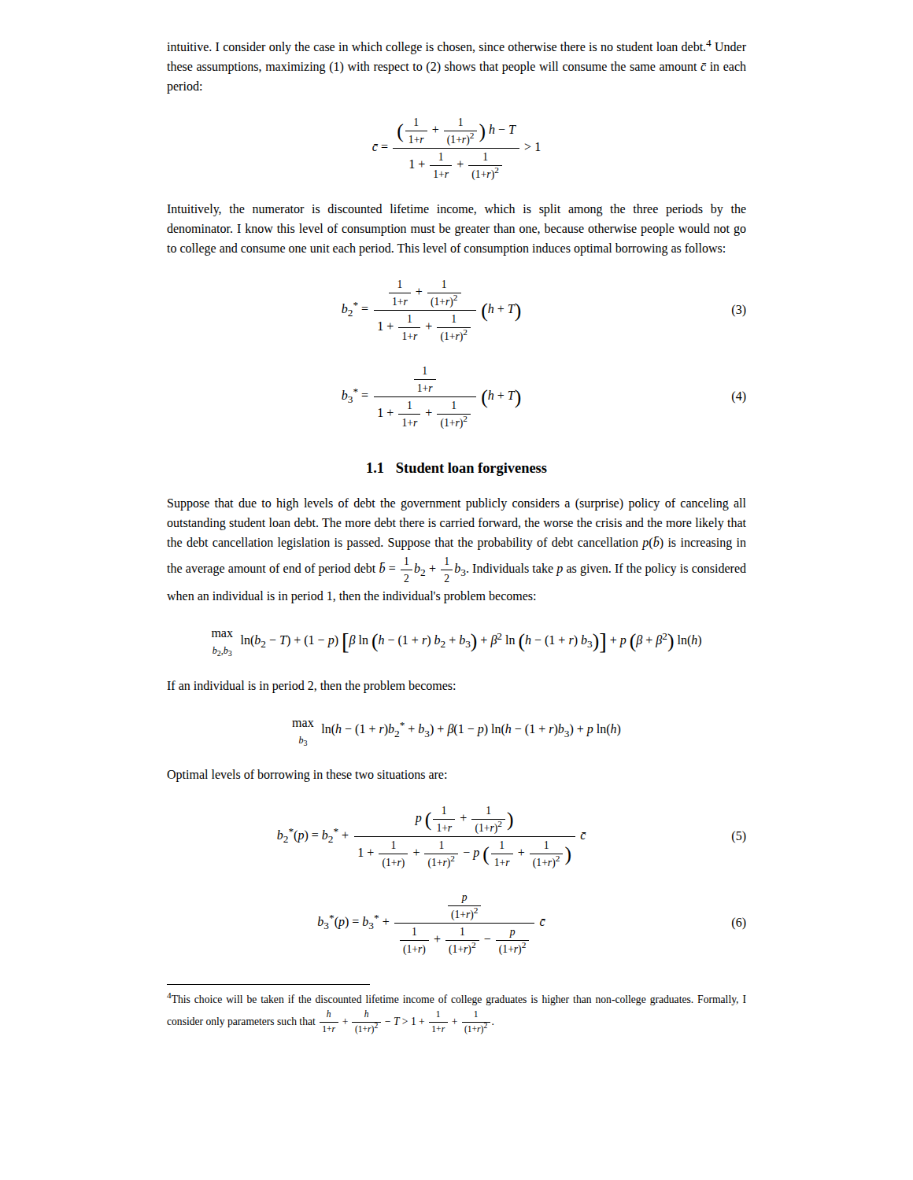intuitive. I consider only the case in which college is chosen, since otherwise there is no student loan debt.4 Under these assumptions, maximizing (1) with respect to (2) shows that people will consume the same amount c̄ in each period:
c̄ = (11+r + 1(1+r)2) h − T 1 + 11+r + 1(1+r)2 > 1
Intuitively, the numerator is discounted lifetime income, which is split among the three periods by the denominator. I know this level of consumption must be greater than one, because otherwise people would not go to college and consume one unit each period. This level of consumption induces optimal borrowing as follows:
b2* = 11+r + 1(1+r)2 1 + 11+r + 1(1+r)2 (h + T)
(3)
b3* = 11+r 1 + 11+r + 1(1+r)2 (h + T)
(4)
1.1 Student loan forgiveness
Suppose that due to high levels of debt the government publicly considers a (surprise) policy of canceling all outstanding student loan debt. The more debt there is carried forward, the worse the crisis and the more likely that the debt cancellation legislation is passed. Suppose that the probability of debt cancellation p(b̄) is increasing in the average amount of end of period debt b̄ = 12 b2 + 12 b3. Individuals take p as given. If the policy is considered when an individual is in period 1, then the individual's problem becomes:
max b2,b3 ln(b2 − T) + (1 − p) [β ln (h − (1 + r) b2 + b3) + β2 ln (h − (1 + r) b3)] + p (β + β2) ln(h)
If an individual is in period 2, then the problem becomes:
max b3 ln(h − (1 + r)b2* + b3) + β(1 − p) ln(h − (1 + r)b3) + p ln(h)
Optimal levels of borrowing in these two situations are:
b2*(p) = b2* + p (11+r + 1(1+r)2) 1 + 1(1+r) + 1(1+r)2 − p (11+r + 1(1+r)2) c̄
(5)
b3*(p) = b3* + p(1+r)2 1(1+r) + 1(1+r)2 − p(1+r)2 c̄
(6)
4This choice will be taken if the discounted lifetime income of college graduates is higher than non-college graduates. Formally, I consider only parameters such that h 1+r + h(1+r)2 − T > 1 + 11+r + 1(1+r)2.